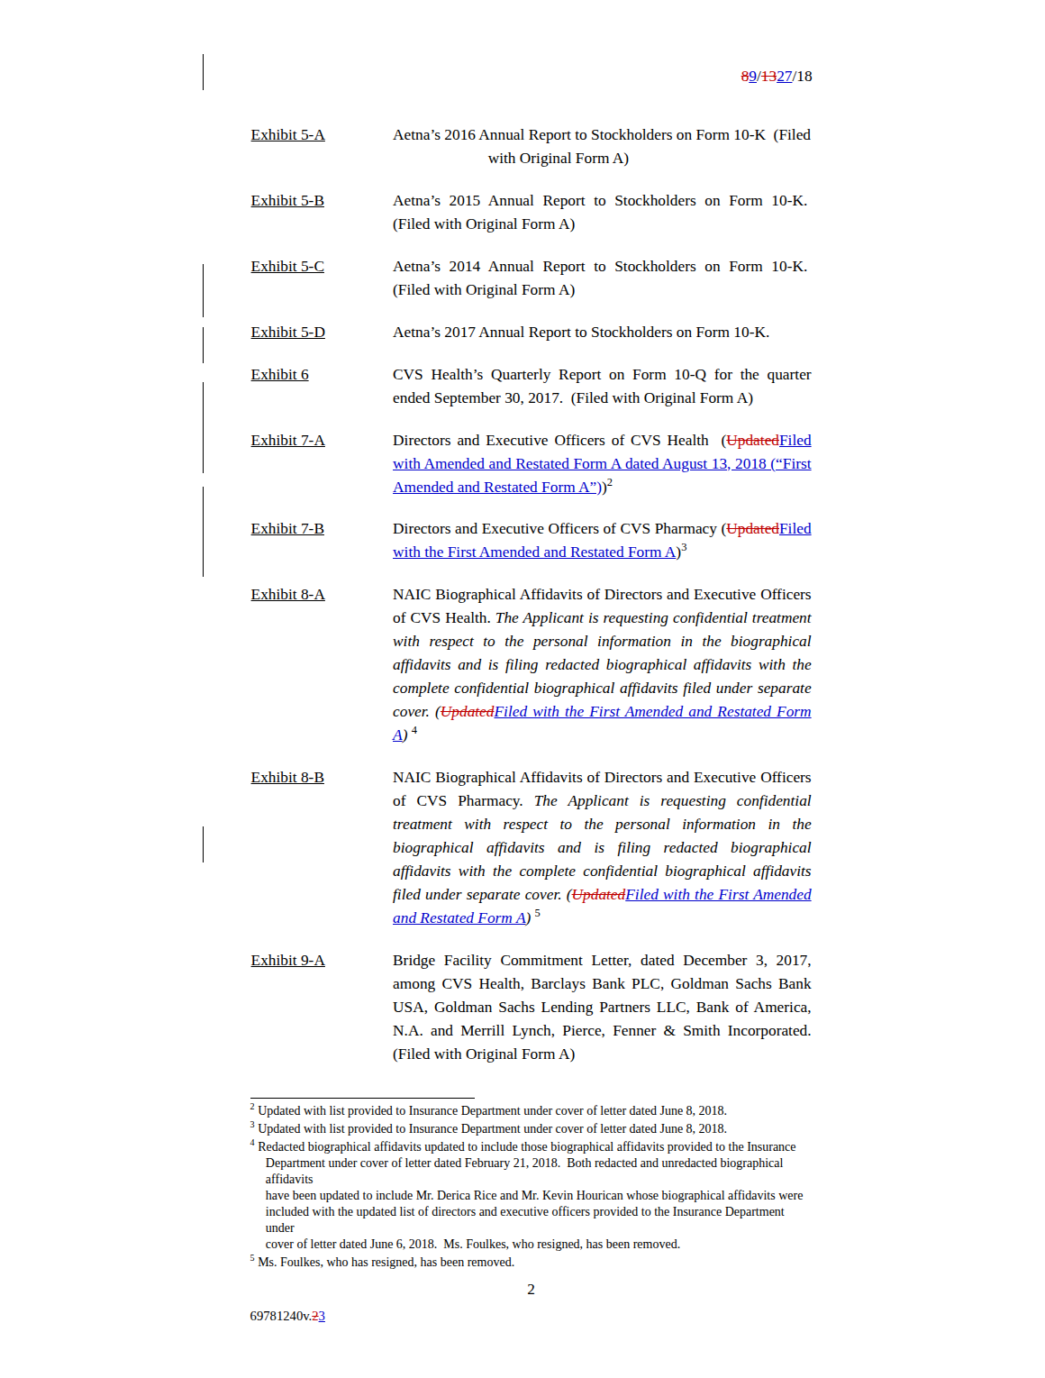89/1327/18
| Exhibit 5-A | Aetna’s 2016 Annual Report to Stockholders on Form 10-K (Filed with Original Form A) |
| Exhibit 5-B | Aetna’s 2015 Annual Report to Stockholders on Form 10-K. (Filed with Original Form A) |
| Exhibit 5-C | Aetna’s 2014 Annual Report to Stockholders on Form 10-K. (Filed with Original Form A) |
| Exhibit 5-D | Aetna’s 2017 Annual Report to Stockholders on Form 10-K. |
| Exhibit 6 | CVS Health’s Quarterly Report on Form 10-Q for the quarter ended September 30, 2017. (Filed with Original Form A) |
| Exhibit 7-A | Directors and Executive Officers of CVS Health ( Updated Filed with Amended and Restated Form A dated August 13, 2018 (“First Amended and Restated Form A”) ) 2 |
| Exhibit 7-B | Directors and Executive Officers of CVS Pharmacy ( Updated Filed with the First Amended and Restated Form A ) 3 |
| Exhibit 8-A | NAIC Biographical Affidavits of Directors and Executive Officers of CVS Health. The Applicant is requesting confidential treatment with respect to the personal information in the biographical affidavits and is filing redacted biographical affidavits with the complete confidential biographical affidavits filed under separate cover. ( Updated Filed with the First Amended and Restated Form A ) 4 |
| Exhibit 8-B | NAIC Biographical Affidavits of Directors and Executive Officers of CVS Pharmacy. The Applicant is requesting confidential treatment with respect to the personal information in the biographical affidavits and is filing redacted biographical affidavits with the complete confidential biographical affidavits filed under separate cover. ( Updated Filed with the First Amended and Restated Form A ) 5 |
| Exhibit 9-A | Bridge Facility Commitment Letter, dated December 3, 2017, among CVS Health, Barclays Bank PLC, Goldman Sachs Bank USA, Goldman Sachs Lending Partners LLC, Bank of America, N.A. and Merrill Lynch, Pierce, Fenner & Smith Incorporated. (Filed with Original Form A) |
2 Updated with list provided to Insurance Department under cover of letter dated June 8, 2018.
3 Updated with list provided to Insurance Department under cover of letter dated June 8, 2018.
4 Redacted biographical affidavits updated to include those biographical affidavits provided to the Insurance Department under cover of letter dated February 21, 2018. Both redacted and unredacted biographical affidavits have been updated to include Mr. Derica Rice and Mr. Kevin Hourican whose biographical affidavits were included with the updated list of directors and executive officers provided to the Insurance Department under cover of letter dated June 6, 2018. Ms. Foulkes, who resigned, has been removed.
5 Ms. Foulkes, who has resigned, has been removed.
2
69781240v.23